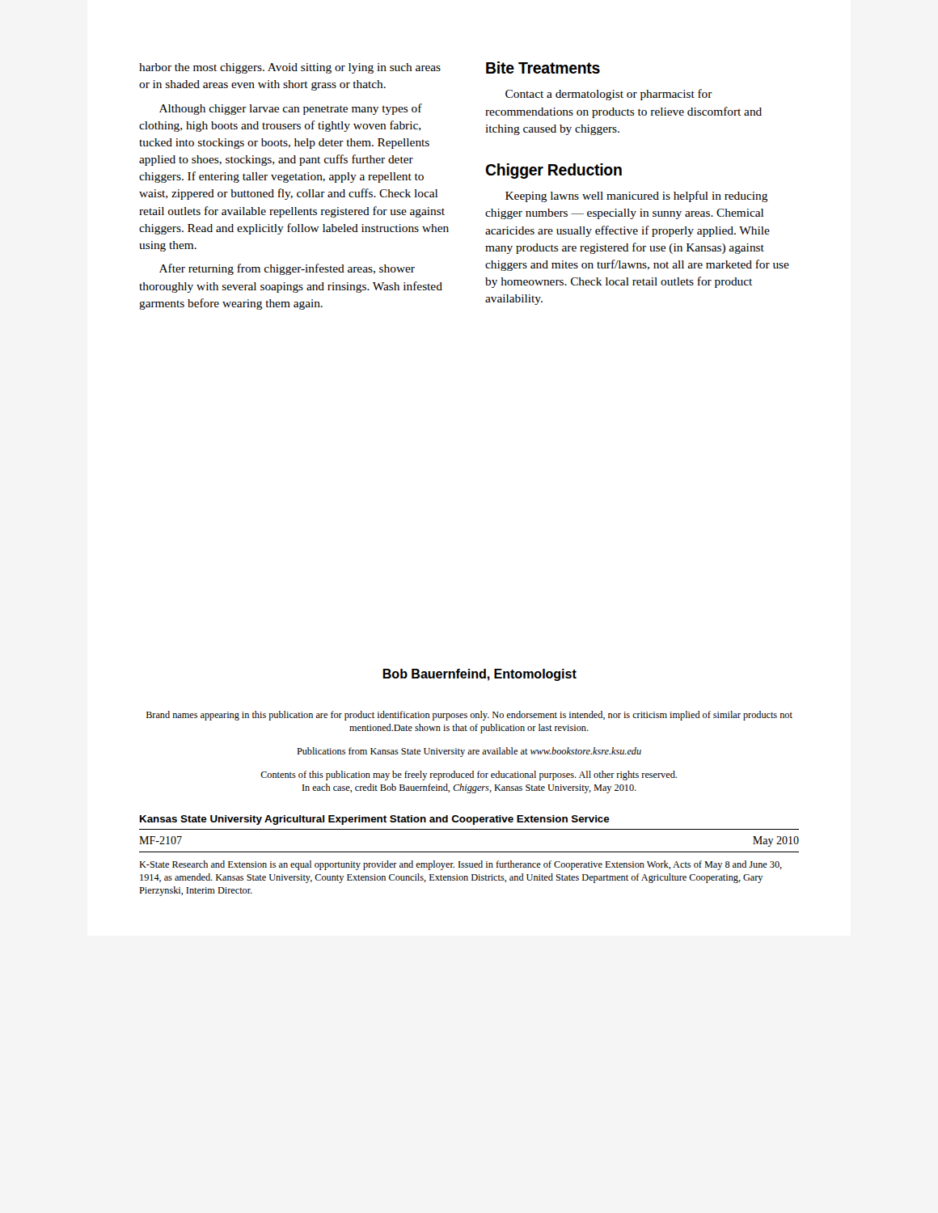harbor the most chiggers. Avoid sitting or lying in such areas or in shaded areas even with short grass or thatch.
Although chigger larvae can penetrate many types of clothing, high boots and trousers of tightly woven fabric, tucked into stockings or boots, help deter them. Repellents applied to shoes, stockings, and pant cuffs further deter chiggers. If entering taller vegetation, apply a repellent to waist, zippered or buttoned fly, collar and cuffs. Check local retail outlets for available repellents registered for use against chiggers. Read and explicitly follow labeled instructions when using them.
After returning from chigger-infested areas, shower thoroughly with several soapings and rinsings. Wash infested garments before wearing them again.
Bite Treatments
Contact a dermatologist or pharmacist for recommendations on products to relieve discomfort and itching caused by chiggers.
Chigger Reduction
Keeping lawns well manicured is helpful in reducing chigger numbers — especially in sunny areas. Chemical acaricides are usually effective if properly applied. While many products are registered for use (in Kansas) against chiggers and mites on turf/lawns, not all are marketed for use by homeowners. Check local retail outlets for product availability.
Bob Bauernfeind, Entomologist
Brand names appearing in this publication are for product identification purposes only. No endorsement is intended, nor is criticism implied of similar products not mentioned.Date shown is that of publication or last revision.
Publications from Kansas State University are available at www.bookstore.ksre.ksu.edu
Contents of this publication may be freely reproduced for educational purposes. All other rights reserved.
In each case, credit Bob Bauernfeind, Chiggers, Kansas State University, May 2010.
Kansas State University Agricultural Experiment Station and Cooperative Extension Service
MF-2107 May 2010
K-State Research and Extension is an equal opportunity provider and employer. Issued in furtherance of Cooperative Extension Work, Acts of May 8 and June 30, 1914, as amended. Kansas State University, County Extension Councils, Extension Districts, and United States Department of Agriculture Cooperating, Gary Pierzynski, Interim Director.